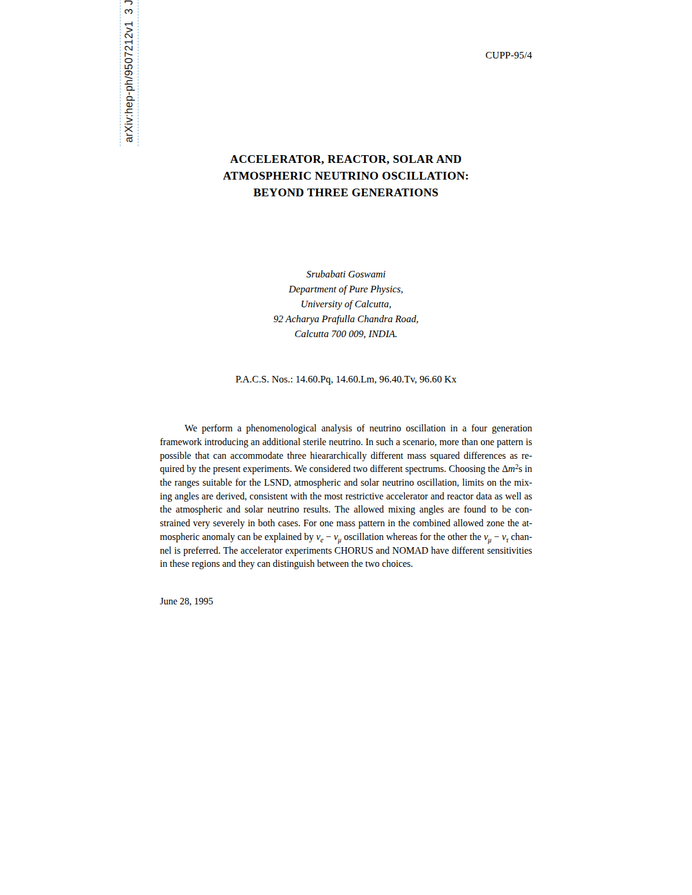CUPP-95/4
arXiv:hep-ph/9507212v1 3 Jul 1995
Accelerator, Reactor, Solar and
Atmospheric Neutrino Oscillation:
Beyond Three Generations
Srubabati Goswami
Department of Pure Physics,
University of Calcutta,
92 Acharya Prafulla Chandra Road,
Calcutta 700 009, INDIA.
P.A.C.S. Nos.: 14.60.Pq, 14.60.Lm, 96.40.Tv, 96.60 Kx
We perform a phenomenological analysis of neutrino oscillation in a four generation framework introducing an additional sterile neutrino. In such a scenario, more than one pattern is possible that can accommodate three hieararchically different mass squared differences as required by the present experiments. We considered two different spectrums. Choosing the Δm 2s in the ranges suitable for the LSND, atmospheric and solar neutrino oscillation, limits on the mixing angles are derived, consistent with the most restrictive accelerator and reactor data as well as the atmospheric and solar neutrino results. The allowed mixing angles are found to be constrained very severely in both cases. For one mass pattern in the combined allowed zone the atmospheric anomaly can be explained by νe − νμ oscillation whereas for the other the νμ − ντ channel is preferred. The accelerator experiments CHORUS and NOMAD have different sensitivities in these regions and they can distinguish between the two choices.
June 28, 1995